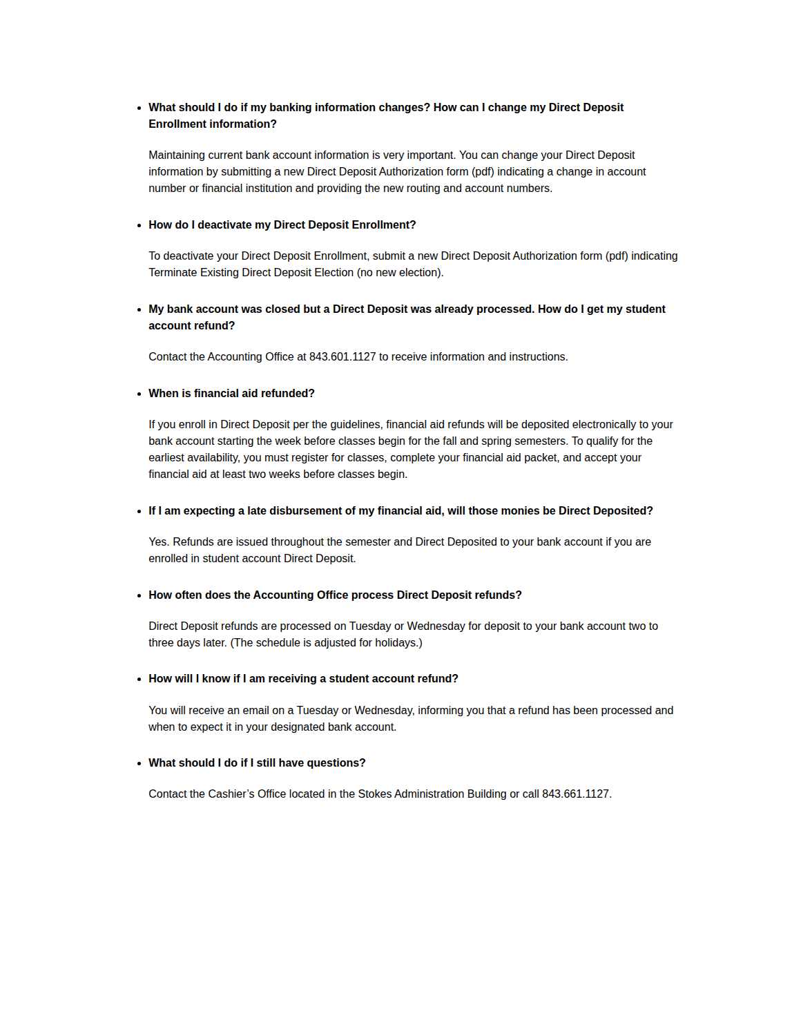What should I do if my banking information changes? How can I change my Direct Deposit Enrollment information?
Maintaining current bank account information is very important. You can change your Direct Deposit information by submitting a new Direct Deposit Authorization form (pdf) indicating a change in account number or financial institution and providing the new routing and account numbers.
How do I deactivate my Direct Deposit Enrollment?
To deactivate your Direct Deposit Enrollment, submit a new Direct Deposit Authorization form (pdf) indicating Terminate Existing Direct Deposit Election (no new election).
My bank account was closed but a Direct Deposit was already processed. How do I get my student account refund?
Contact the Accounting Office at 843.601.1127 to receive information and instructions.
When is financial aid refunded?
If you enroll in Direct Deposit per the guidelines, financial aid refunds will be deposited electronically to your bank account starting the week before classes begin for the fall and spring semesters. To qualify for the earliest availability, you must register for classes, complete your financial aid packet, and accept your financial aid at least two weeks before classes begin.
If I am expecting a late disbursement of my financial aid, will those monies be Direct Deposited?
Yes. Refunds are issued throughout the semester and Direct Deposited to your bank account if you are enrolled in student account Direct Deposit.
How often does the Accounting Office process Direct Deposit refunds?
Direct Deposit refunds are processed on Tuesday or Wednesday for deposit to your bank account two to three days later. (The schedule is adjusted for holidays.)
How will I know if I am receiving a student account refund?
You will receive an email on a Tuesday or Wednesday, informing you that a refund has been processed and when to expect it in your designated bank account.
What should I do if I still have questions?
Contact the Cashier’s Office located in the Stokes Administration Building or call 843.661.1127.